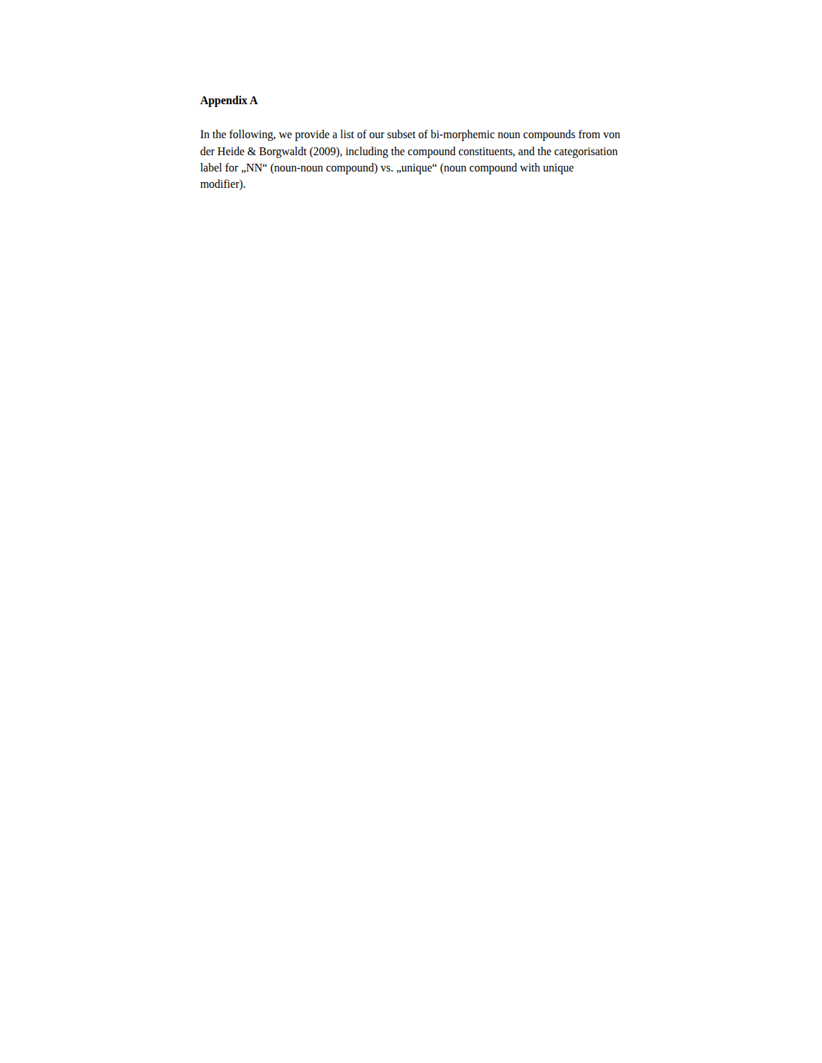Appendix A
In the following, we provide a list of our subset of bi-morphemic noun compounds from von der Heide & Borgwaldt (2009), including the compound constituents, and the categorisation label for „NN“ (noun-noun compound) vs. „unique“ (noun compound with unique modifier).